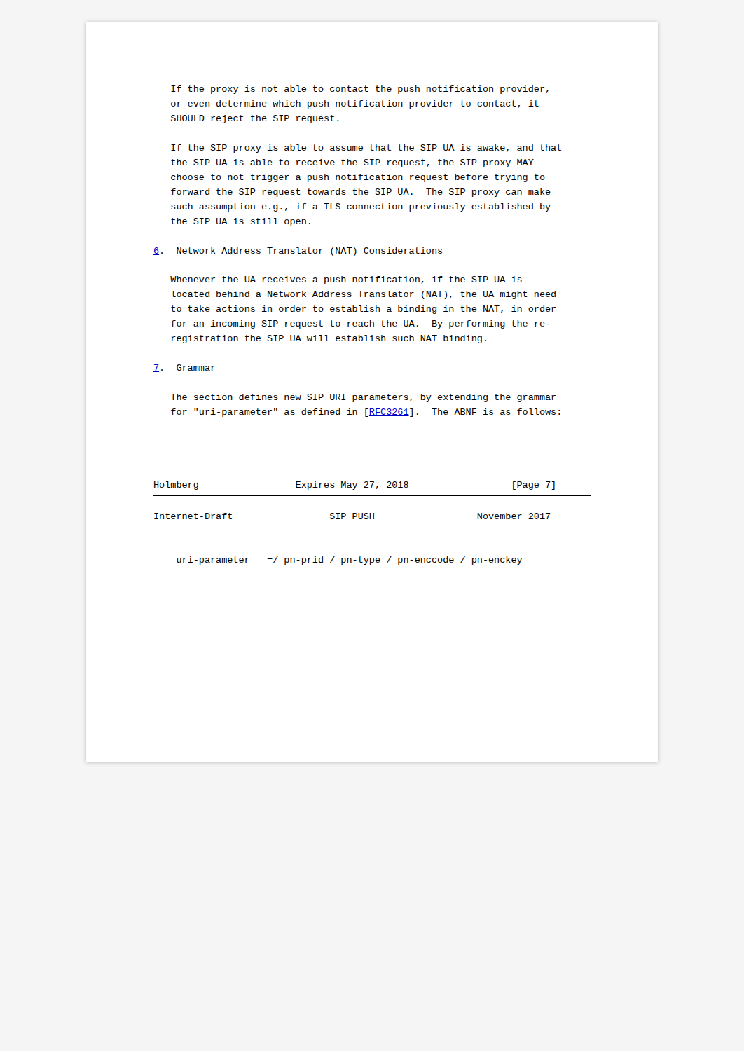If the proxy is not able to contact the push notification provider,
   or even determine which push notification provider to contact, it
   SHOULD reject the SIP request.

   If the SIP proxy is able to assume that the SIP UA is awake, and that
   the SIP UA is able to receive the SIP request, the SIP proxy MAY
   choose to not trigger a push notification request before trying to
   forward the SIP request towards the SIP UA.  The SIP proxy can make
   such assumption e.g., if a TLS connection previously established by
   the SIP UA is still open.

6.  Network Address Translator (NAT) Considerations

   Whenever the UA receives a push notification, if the SIP UA is
   located behind a Network Address Translator (NAT), the UA might need
   to take actions in order to establish a binding in the NAT, in order
   for an incoming SIP request to reach the UA.  By performing the re-
   registration the SIP UA will establish such NAT binding.

7.  Grammar

   The section defines new SIP URI parameters, by extending the grammar
   for "uri-parameter" as defined in [RFC3261].  The ABNF is as follows:




Holmberg                 Expires May 27, 2018                  [Page 7]
Internet-Draft                 SIP PUSH                  November 2017


    uri-parameter   =/ pn-prid / pn-type / pn-enccode / pn-enckey